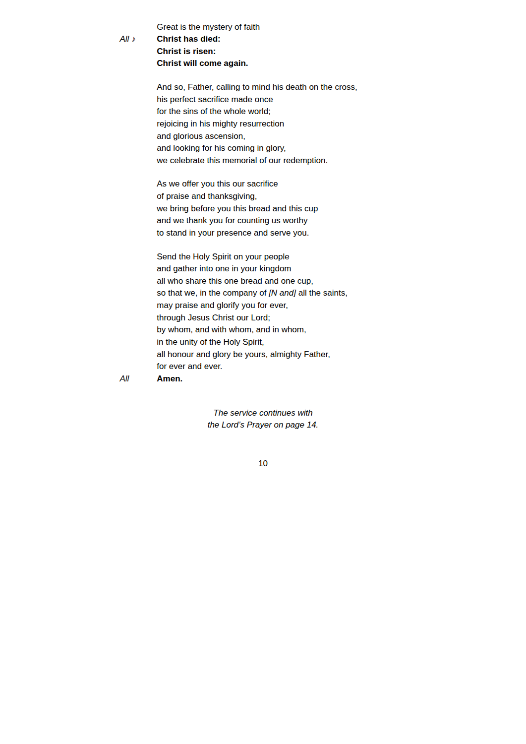Great is the mystery of faith
All ♪ Christ has died:
Christ is risen:
Christ will come again.
And so, Father, calling to mind his death on the cross,
his perfect sacrifice made once
for the sins of the whole world;
rejoicing in his mighty resurrection
and glorious ascension,
and looking for his coming in glory,
we celebrate this memorial of our redemption.
As we offer you this our sacrifice
of praise and thanksgiving,
we bring before you this bread and this cup
and we thank you for counting us worthy
to stand in your presence and serve you.
Send the Holy Spirit on your people
and gather into one in your kingdom
all who share this one bread and one cup,
so that we, in the company of [N and] all the saints,
may praise and glorify you for ever,
through Jesus Christ our Lord;
by whom, and with whom, and in whom,
in the unity of the Holy Spirit,
all honour and glory be yours, almighty Father,
for ever and ever.
All Amen.
The service continues with
the Lord’s Prayer on page 14.
10